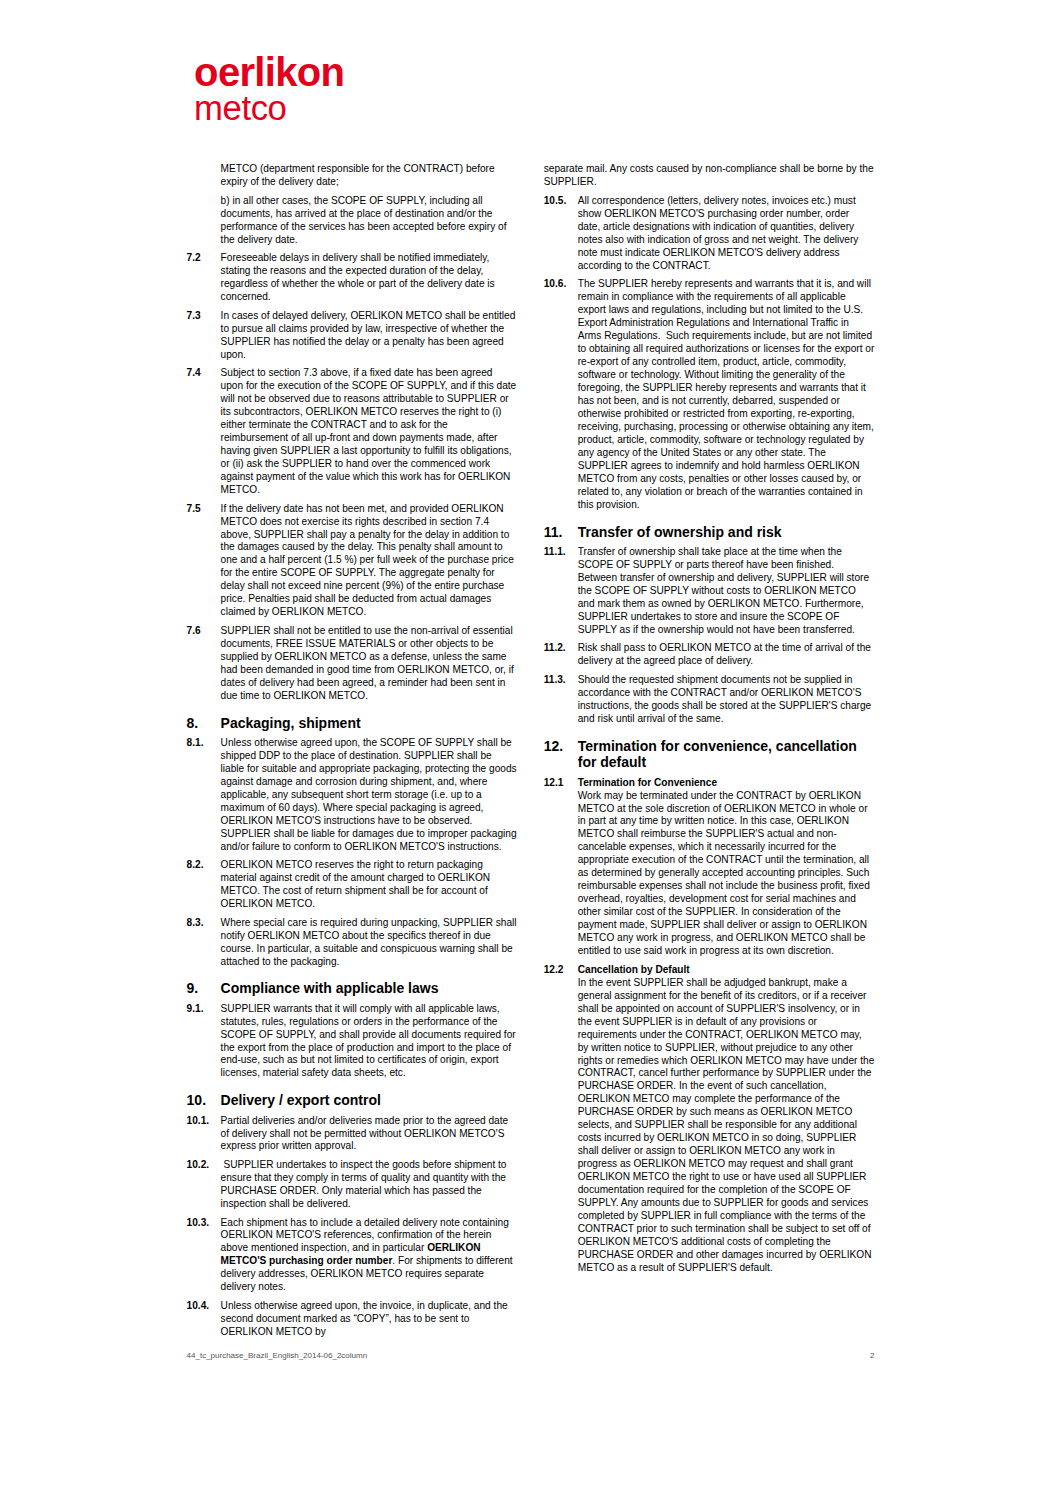oerlikon
metco
METCO (department responsible for the CONTRACT) before expiry of the delivery date;
b) in all other cases, the SCOPE OF SUPPLY, including all documents, has arrived at the place of destination and/or the performance of the services has been accepted before expiry of the delivery date.
7.2
Foreseeable delays in delivery shall be notified immediately, stating the reasons and the expected duration of the delay, regardless of whether the whole or part of the delivery date is concerned.
7.3
In cases of delayed delivery, OERLIKON METCO shall be entitled to pursue all claims provided by law, irrespective of whether the SUPPLIER has notified the delay or a penalty has been agreed upon.
7.4
Subject to section 7.3 above, if a fixed date has been agreed upon for the execution of the SCOPE OF SUPPLY, and if this date will not be observed due to reasons attributable to SUPPLIER or its subcontractors, OERLIKON METCO reserves the right to (i) either terminate the CONTRACT and to ask for the reimbursement of all up-front and down payments made, after having given SUPPLIER a last opportunity to fulfill its obligations, or (ii) ask the SUPPLIER to hand over the commenced work against payment of the value which this work has for OERLIKON METCO.
7.5
If the delivery date has not been met, and provided OERLIKON METCO does not exercise its rights described in section 7.4 above, SUPPLIER shall pay a penalty for the delay in addition to the damages caused by the delay. This penalty shall amount to one and a half percent (1.5 %) per full week of the purchase price for the entire SCOPE OF SUPPLY. The aggregate penalty for delay shall not exceed nine percent (9%) of the entire purchase price. Penalties paid shall be deducted from actual damages claimed by OERLIKON METCO.
7.6
SUPPLIER shall not be entitled to use the non-arrival of essential documents, FREE ISSUE MATERIALS or other objects to be supplied by OERLIKON METCO as a defense, unless the same had been demanded in good time from OERLIKON METCO, or, if dates of delivery had been agreed, a reminder had been sent in due time to OERLIKON METCO.
8. Packaging, shipment
8.1.
Unless otherwise agreed upon, the SCOPE OF SUPPLY shall be shipped DDP to the place of destination. SUPPLIER shall be liable for suitable and appropriate packaging, protecting the goods against damage and corrosion during shipment, and, where applicable, any subsequent short term storage (i.e. up to a maximum of 60 days). Where special packaging is agreed, OERLIKON METCO'S instructions have to be observed. SUPPLIER shall be liable for damages due to improper packaging and/or failure to conform to OERLIKON METCO'S instructions.
8.2.
OERLIKON METCO reserves the right to return packaging material against credit of the amount charged to OERLIKON METCO. The cost of return shipment shall be for account of OERLIKON METCO.
8.3.
Where special care is required during unpacking, SUPPLIER shall notify OERLIKON METCO about the specifics thereof in due course. In particular, a suitable and conspicuous warning shall be attached to the packaging.
9. Compliance with applicable laws
9.1.
SUPPLIER warrants that it will comply with all applicable laws, statutes, rules, regulations or orders in the performance of the SCOPE OF SUPPLY, and shall provide all documents required for the export from the place of production and import to the place of end-use, such as but not limited to certificates of origin, export licenses, material safety data sheets, etc.
10. Delivery / export control
10.1.
Partial deliveries and/or deliveries made prior to the agreed date of delivery shall not be permitted without OERLIKON METCO'S express prior written approval.
10.2.
SUPPLIER undertakes to inspect the goods before shipment to ensure that they comply in terms of quality and quantity with the PURCHASE ORDER. Only material which has passed the inspection shall be delivered.
10.3.
Each shipment has to include a detailed delivery note containing OERLIKON METCO'S references, confirmation of the herein above mentioned inspection, and in particular OERLIKON METCO'S purchasing order number. For shipments to different delivery addresses, OERLIKON METCO requires separate delivery notes.
10.4.
Unless otherwise agreed upon, the invoice, in duplicate, and the second document marked as “COPY”, has to be sent to OERLIKON METCO by
separate mail. Any costs caused by non-compliance shall be borne by the SUPPLIER.
10.5.
All correspondence (letters, delivery notes, invoices etc.) must show OERLIKON METCO'S purchasing order number, order date, article designations with indication of quantities, delivery notes also with indication of gross and net weight. The delivery note must indicate OERLIKON METCO'S delivery address according to the CONTRACT.
10.6.
The SUPPLIER hereby represents and warrants that it is, and will remain in compliance with the requirements of all applicable export laws and regulations, including but not limited to the U.S. Export Administration Regulations and International Traffic in Arms Regulations. Such requirements include, but are not limited to obtaining all required authorizations or licenses for the export or re-export of any controlled item, product, article, commodity, software or technology. Without limiting the generality of the foregoing, the SUPPLIER hereby represents and warrants that it has not been, and is not currently, debarred, suspended or otherwise prohibited or restricted from exporting, re-exporting, receiving, purchasing, processing or otherwise obtaining any item, product, article, commodity, software or technology regulated by any agency of the United States or any other state. The SUPPLIER agrees to indemnify and hold harmless OERLIKON METCO from any costs, penalties or other losses caused by, or related to, any violation or breach of the warranties contained in this provision.
11. Transfer of ownership and risk
11.1.
Transfer of ownership shall take place at the time when the SCOPE OF SUPPLY or parts thereof have been finished. Between transfer of ownership and delivery, SUPPLIER will store the SCOPE OF SUPPLY without costs to OERLIKON METCO and mark them as owned by OERLIKON METCO. Furthermore, SUPPLIER undertakes to store and insure the SCOPE OF SUPPLY as if the ownership would not have been transferred.
11.2.
Risk shall pass to OERLIKON METCO at the time of arrival of the delivery at the agreed place of delivery.
11.3.
Should the requested shipment documents not be supplied in accordance with the CONTRACT and/or OERLIKON METCO'S instructions, the goods shall be stored at the SUPPLIER'S charge and risk until arrival of the same.
12. Termination for convenience, cancellation for default
12.1
Termination for Convenience
Work may be terminated under the CONTRACT by OERLIKON METCO at the sole discretion of OERLIKON METCO in whole or in part at any time by written notice. In this case, OERLIKON METCO shall reimburse the SUPPLIER'S actual and non-cancelable expenses, which it necessarily incurred for the appropriate execution of the CONTRACT until the termination, all as determined by generally accepted accounting principles. Such reimbursable expenses shall not include the business profit, fixed overhead, royalties, development cost for serial machines and other similar cost of the SUPPLIER. In consideration of the payment made, SUPPLIER shall deliver or assign to OERLIKON METCO any work in progress, and OERLIKON METCO shall be entitled to use said work in progress at its own discretion.
12.2
Cancellation by Default
In the event SUPPLIER shall be adjudged bankrupt, make a general assignment for the benefit of its creditors, or if a receiver shall be appointed on account of SUPPLIER'S insolvency, or in the event SUPPLIER is in default of any provisions or requirements under the CONTRACT, OERLIKON METCO may, by written notice to SUPPLIER, without prejudice to any other rights or remedies which OERLIKON METCO may have under the CONTRACT, cancel further performance by SUPPLIER under the PURCHASE ORDER. In the event of such cancellation, OERLIKON METCO may complete the performance of the PURCHASE ORDER by such means as OERLIKON METCO selects, and SUPPLIER shall be responsible for any additional costs incurred by OERLIKON METCO in so doing, SUPPLIER shall deliver or assign to OERLIKON METCO any work in progress as OERLIKON METCO may request and shall grant OERLIKON METCO the right to use or have used all SUPPLIER documentation required for the completion of the SCOPE OF SUPPLY. Any amounts due to SUPPLIER for goods and services completed by SUPPLIER in full compliance with the terms of the CONTRACT prior to such termination shall be subject to set off of OERLIKON METCO'S additional costs of completing the PURCHASE ORDER and other damages incurred by OERLIKON METCO as a result of SUPPLIER'S default.
44_tc_purchase_Brazil_English_2014-06_2column
2